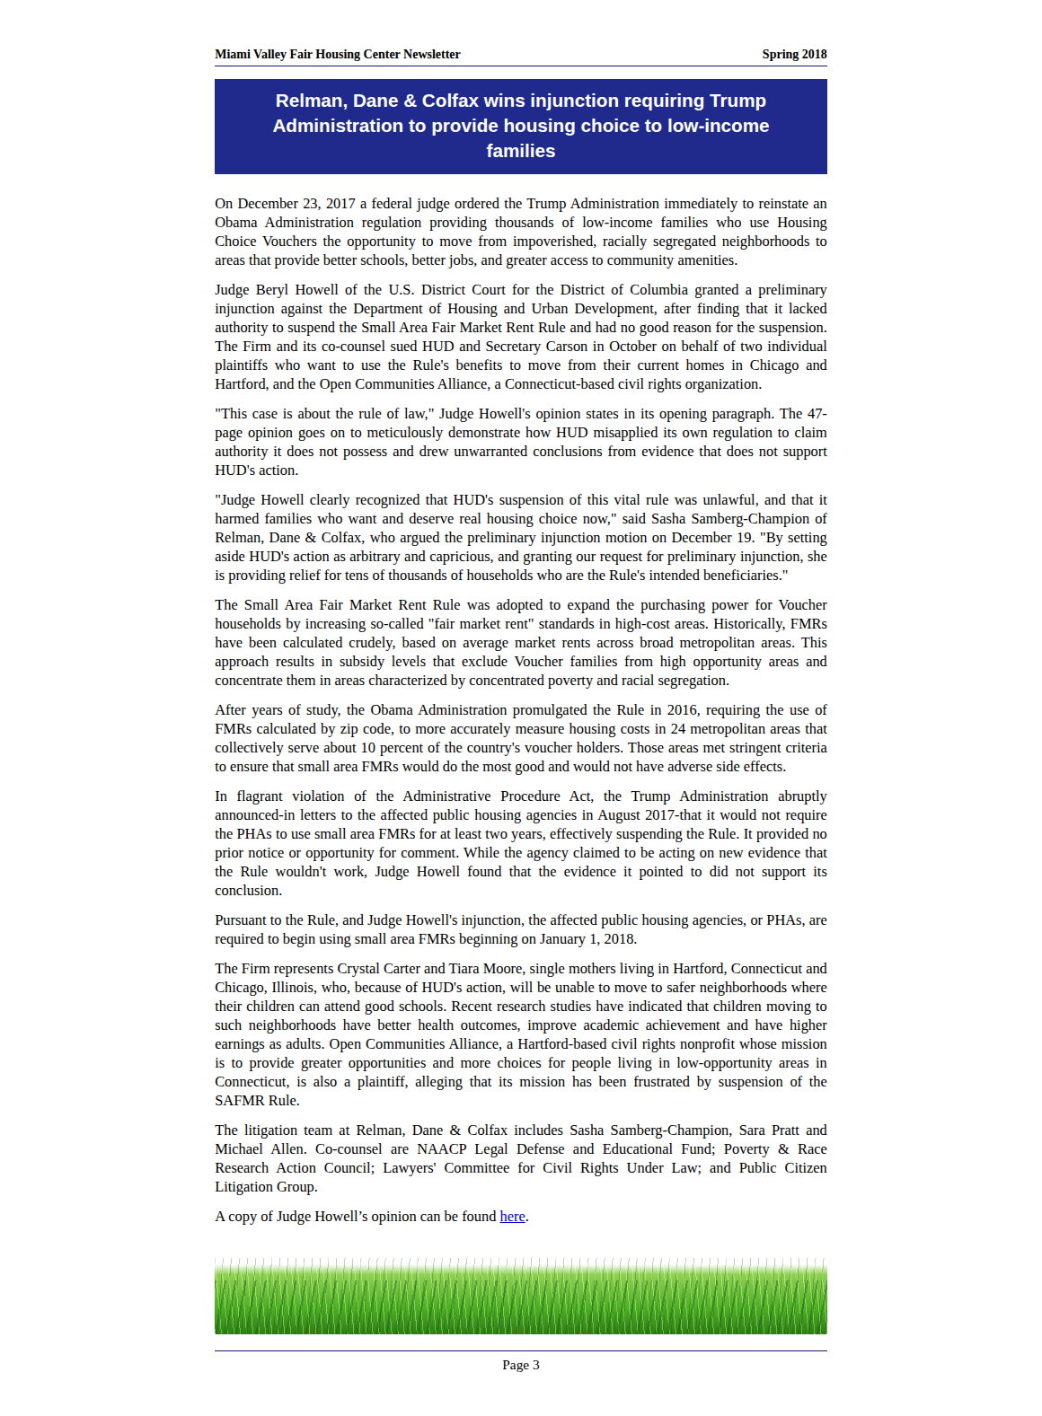Miami Valley Fair Housing Center Newsletter Spring 2018
Relman, Dane & Colfax wins injunction requiring Trump Administration to provide housing choice to low-income families
On December 23, 2017 a federal judge ordered the Trump Administration immediately to reinstate an Obama Administration regulation providing thousands of low-income families who use Housing Choice Vouchers the opportunity to move from impoverished, racially segregated neighborhoods to areas that provide better schools, better jobs, and greater access to community amenities.
Judge Beryl Howell of the U.S. District Court for the District of Columbia granted a preliminary injunction against the Department of Housing and Urban Development, after finding that it lacked authority to suspend the Small Area Fair Market Rent Rule and had no good reason for the suspension. The Firm and its co-counsel sued HUD and Secretary Carson in October on behalf of two individual plaintiffs who want to use the Rule's benefits to move from their current homes in Chicago and Hartford, and the Open Communities Alliance, a Connecticut-based civil rights organization.
"This case is about the rule of law," Judge Howell's opinion states in its opening paragraph. The 47-page opinion goes on to meticulously demonstrate how HUD misapplied its own regulation to claim authority it does not possess and drew unwarranted conclusions from evidence that does not support HUD's action.
"Judge Howell clearly recognized that HUD's suspension of this vital rule was unlawful, and that it harmed families who want and deserve real housing choice now," said Sasha Samberg-Champion of Relman, Dane & Colfax, who argued the preliminary injunction motion on December 19. "By setting aside HUD's action as arbitrary and capricious, and granting our request for preliminary injunction, she is providing relief for tens of thousands of households who are the Rule's intended beneficiaries."
The Small Area Fair Market Rent Rule was adopted to expand the purchasing power for Voucher households by increasing so-called "fair market rent" standards in high-cost areas. Historically, FMRs have been calculated crudely, based on average market rents across broad metropolitan areas. This approach results in subsidy levels that exclude Voucher families from high opportunity areas and concentrate them in areas characterized by concentrated poverty and racial segregation.
After years of study, the Obama Administration promulgated the Rule in 2016, requiring the use of FMRs calculated by zip code, to more accurately measure housing costs in 24 metropolitan areas that collectively serve about 10 percent of the country's voucher holders. Those areas met stringent criteria to ensure that small area FMRs would do the most good and would not have adverse side effects.
In flagrant violation of the Administrative Procedure Act, the Trump Administration abruptly announced-in letters to the affected public housing agencies in August 2017-that it would not require the PHAs to use small area FMRs for at least two years, effectively suspending the Rule. It provided no prior notice or opportunity for comment. While the agency claimed to be acting on new evidence that the Rule wouldn't work, Judge Howell found that the evidence it pointed to did not support its conclusion.
Pursuant to the Rule, and Judge Howell's injunction, the affected public housing agencies, or PHAs, are required to begin using small area FMRs beginning on January 1, 2018.
The Firm represents Crystal Carter and Tiara Moore, single mothers living in Hartford, Connecticut and Chicago, Illinois, who, because of HUD's action, will be unable to move to safer neighborhoods where their children can attend good schools. Recent research studies have indicated that children moving to such neighborhoods have better health outcomes, improve academic achievement and have higher earnings as adults. Open Communities Alliance, a Hartford-based civil rights nonprofit whose mission is to provide greater opportunities and more choices for people living in low-opportunity areas in Connecticut, is also a plaintiff, alleging that its mission has been frustrated by suspension of the SAFMR Rule.
The litigation team at Relman, Dane & Colfax includes Sasha Samberg-Champion, Sara Pratt and Michael Allen. Co-counsel are NAACP Legal Defense and Educational Fund; Poverty & Race Research Action Council; Lawyers' Committee for Civil Rights Under Law; and Public Citizen Litigation Group.
A copy of Judge Howell’s opinion can be found here.
Page 3